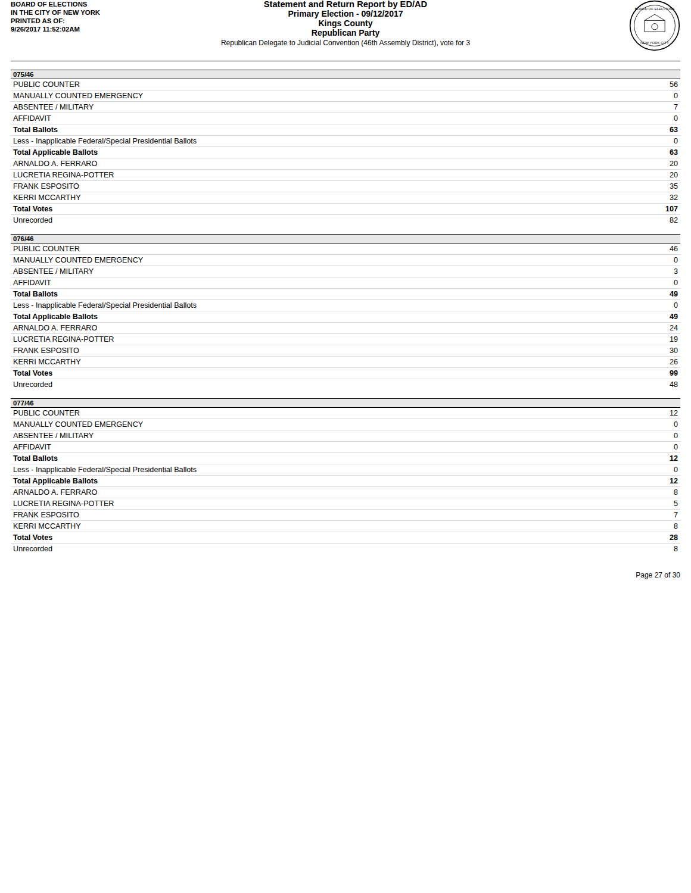BOARD OF ELECTIONS
IN THE CITY OF NEW YORK
PRINTED AS OF:
9/26/2017 11:52:02AM
Statement and Return Report by ED/AD
Primary Election - 09/12/2017
Kings County
Republican Party
Republican Delegate to Judicial Convention (46th Assembly District), vote for 3
075/46
| PUBLIC COUNTER | 56 |
| MANUALLY COUNTED EMERGENCY | 0 |
| ABSENTEE / MILITARY | 7 |
| AFFIDAVIT | 0 |
| Total Ballots | 63 |
| Less - Inapplicable Federal/Special Presidential Ballots | 0 |
| Total Applicable Ballots | 63 |
| ARNALDO A. FERRARO | 20 |
| LUCRETIA REGINA-POTTER | 20 |
| FRANK ESPOSITO | 35 |
| KERRI MCCARTHY | 32 |
| Total Votes | 107 |
| Unrecorded | 82 |
076/46
| PUBLIC COUNTER | 46 |
| MANUALLY COUNTED EMERGENCY | 0 |
| ABSENTEE / MILITARY | 3 |
| AFFIDAVIT | 0 |
| Total Ballots | 49 |
| Less - Inapplicable Federal/Special Presidential Ballots | 0 |
| Total Applicable Ballots | 49 |
| ARNALDO A. FERRARO | 24 |
| LUCRETIA REGINA-POTTER | 19 |
| FRANK ESPOSITO | 30 |
| KERRI MCCARTHY | 26 |
| Total Votes | 99 |
| Unrecorded | 48 |
077/46
| PUBLIC COUNTER | 12 |
| MANUALLY COUNTED EMERGENCY | 0 |
| ABSENTEE / MILITARY | 0 |
| AFFIDAVIT | 0 |
| Total Ballots | 12 |
| Less - Inapplicable Federal/Special Presidential Ballots | 0 |
| Total Applicable Ballots | 12 |
| ARNALDO A. FERRARO | 8 |
| LUCRETIA REGINA-POTTER | 5 |
| FRANK ESPOSITO | 7 |
| KERRI MCCARTHY | 8 |
| Total Votes | 28 |
| Unrecorded | 8 |
Page 27 of 30